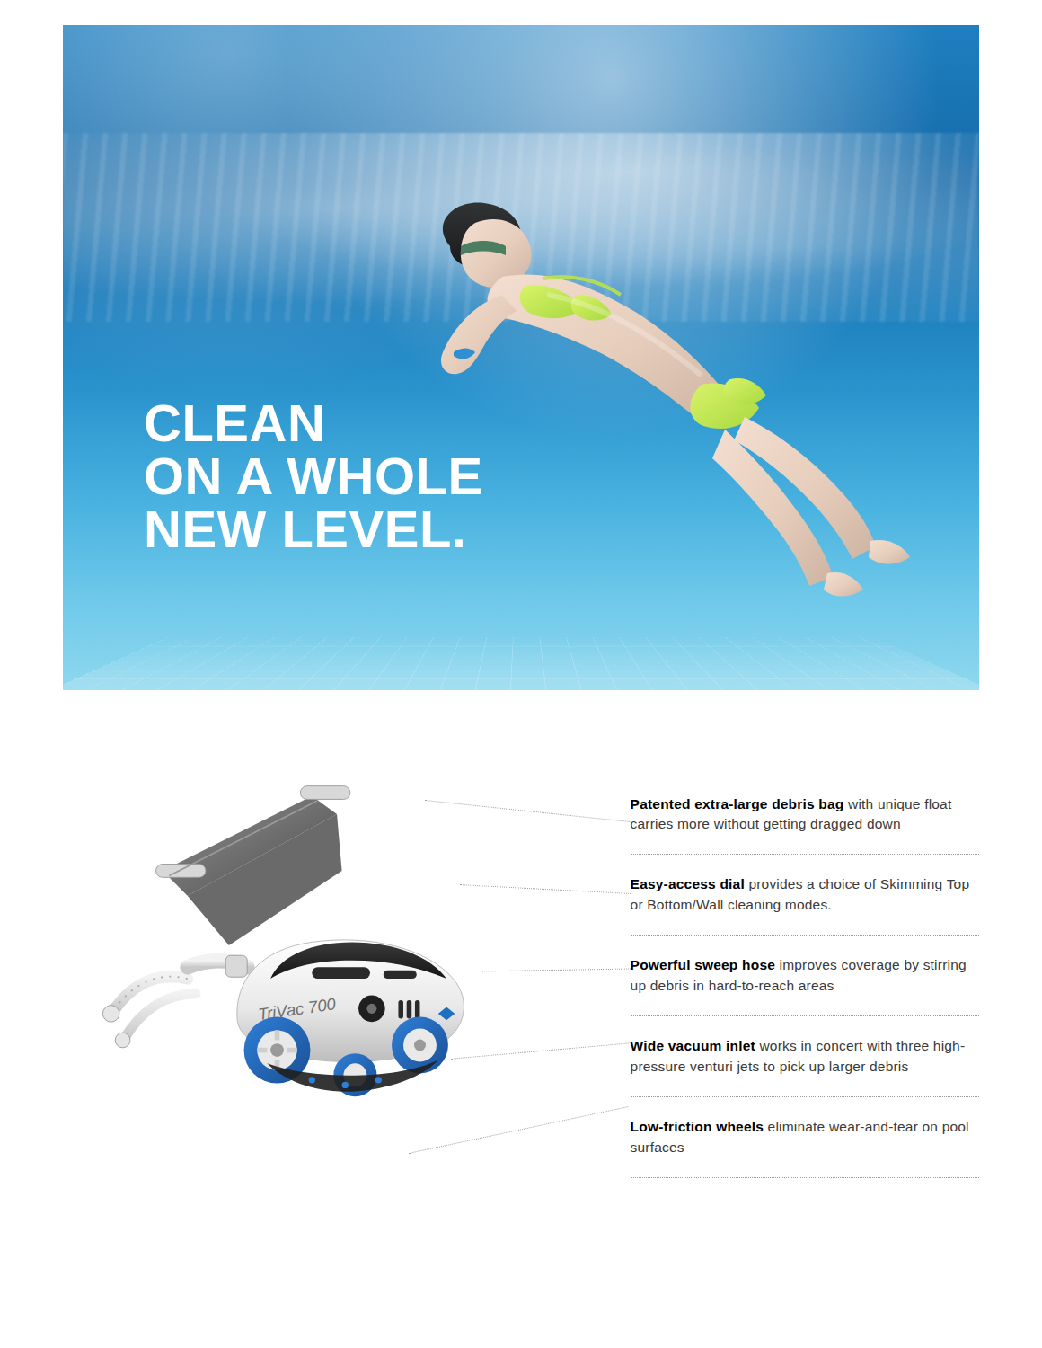Clean
on a whole
new level.
TriVac 700
Patented extra-large debris bag with unique float carries more without getting dragged down
Easy-access dial provides a choice of Skimming Top or Bottom/Wall cleaning modes.
Powerful sweep hose improves coverage by stirring up debris in hard-to-reach areas
Wide vacuum inlet works in concert with three high-pressure venturi jets to pick up larger debris
Low-friction wheels eliminate wear-and-tear on pool surfaces